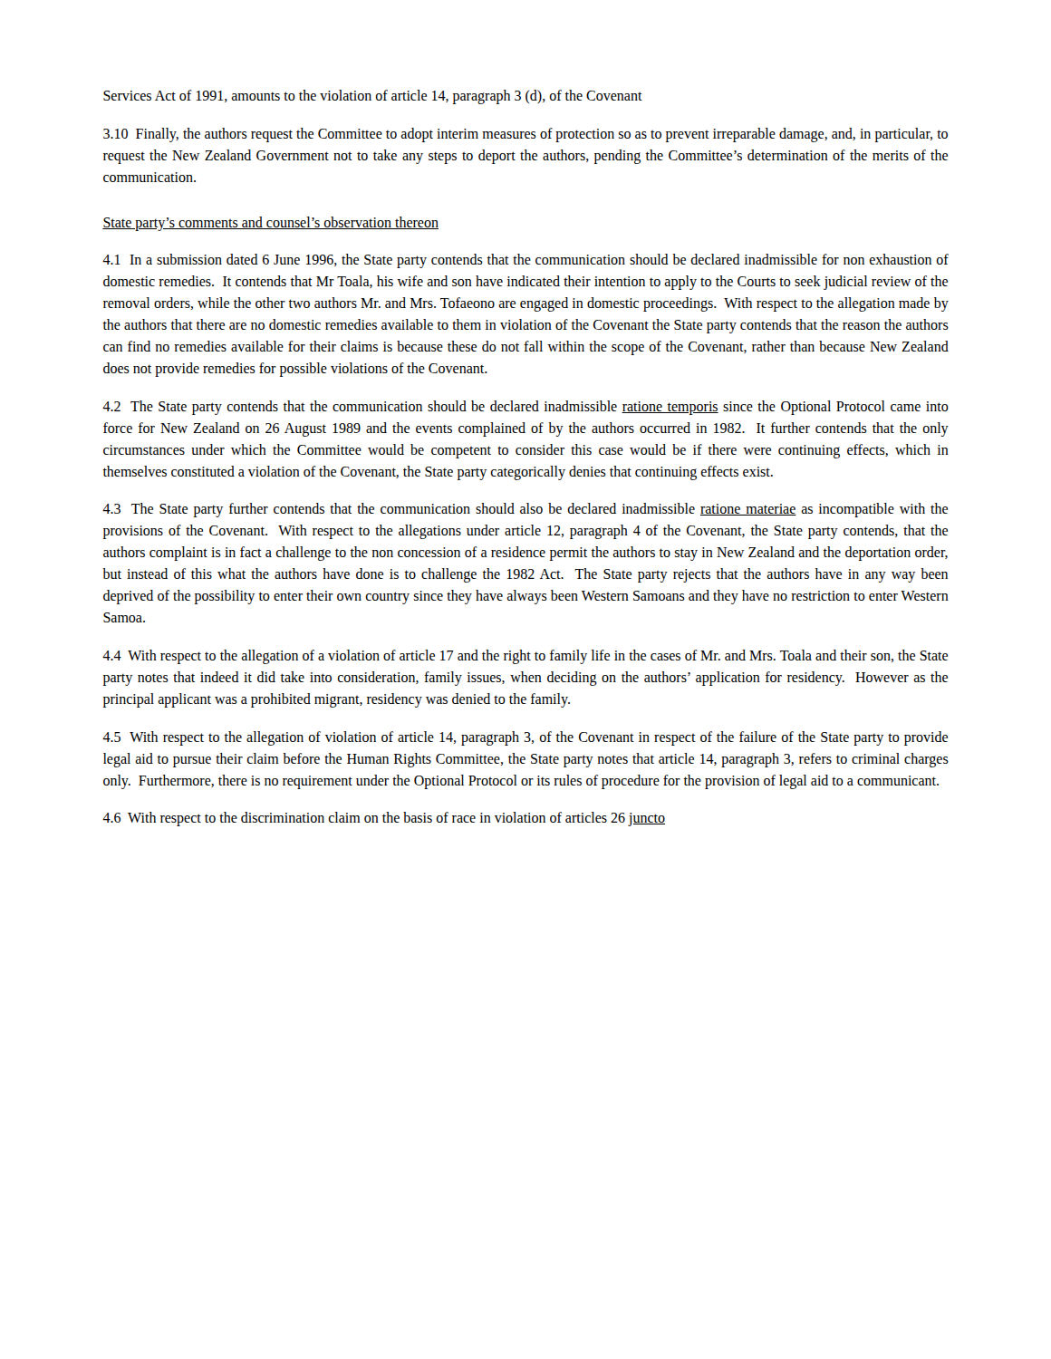Services Act of 1991, amounts to the violation of article 14, paragraph 3 (d), of the Covenant
3.10 Finally, the authors request the Committee to adopt interim measures of protection so as to prevent irreparable damage, and, in particular, to request the New Zealand Government not to take any steps to deport the authors, pending the Committee’s determination of the merits of the communication.
State party’s comments and counsel’s observation thereon
4.1 In a submission dated 6 June 1996, the State party contends that the communication should be declared inadmissible for non exhaustion of domestic remedies. It contends that Mr Toala, his wife and son have indicated their intention to apply to the Courts to seek judicial review of the removal orders, while the other two authors Mr. and Mrs. Tofaeono are engaged in domestic proceedings. With respect to the allegation made by the authors that there are no domestic remedies available to them in violation of the Covenant the State party contends that the reason the authors can find no remedies available for their claims is because these do not fall within the scope of the Covenant, rather than because New Zealand does not provide remedies for possible violations of the Covenant.
4.2 The State party contends that the communication should be declared inadmissible ratione temporis since the Optional Protocol came into force for New Zealand on 26 August 1989 and the events complained of by the authors occurred in 1982. It further contends that the only circumstances under which the Committee would be competent to consider this case would be if there were continuing effects, which in themselves constituted a violation of the Covenant, the State party categorically denies that continuing effects exist.
4.3 The State party further contends that the communication should also be declared inadmissible ratione materiae as incompatible with the provisions of the Covenant. With respect to the allegations under article 12, paragraph 4 of the Covenant, the State party contends, that the authors complaint is in fact a challenge to the non concession of a residence permit the authors to stay in New Zealand and the deportation order, but instead of this what the authors have done is to challenge the 1982 Act. The State party rejects that the authors have in any way been deprived of the possibility to enter their own country since they have always been Western Samoans and they have no restriction to enter Western Samoa.
4.4 With respect to the allegation of a violation of article 17 and the right to family life in the cases of Mr. and Mrs. Toala and their son, the State party notes that indeed it did take into consideration, family issues, when deciding on the authors’ application for residency. However as the principal applicant was a prohibited migrant, residency was denied to the family.
4.5 With respect to the allegation of violation of article 14, paragraph 3, of the Covenant in respect of the failure of the State party to provide legal aid to pursue their claim before the Human Rights Committee, the State party notes that article 14, paragraph 3, refers to criminal charges only. Furthermore, there is no requirement under the Optional Protocol or its rules of procedure for the provision of legal aid to a communicant.
4.6 With respect to the discrimination claim on the basis of race in violation of articles 26 juncto